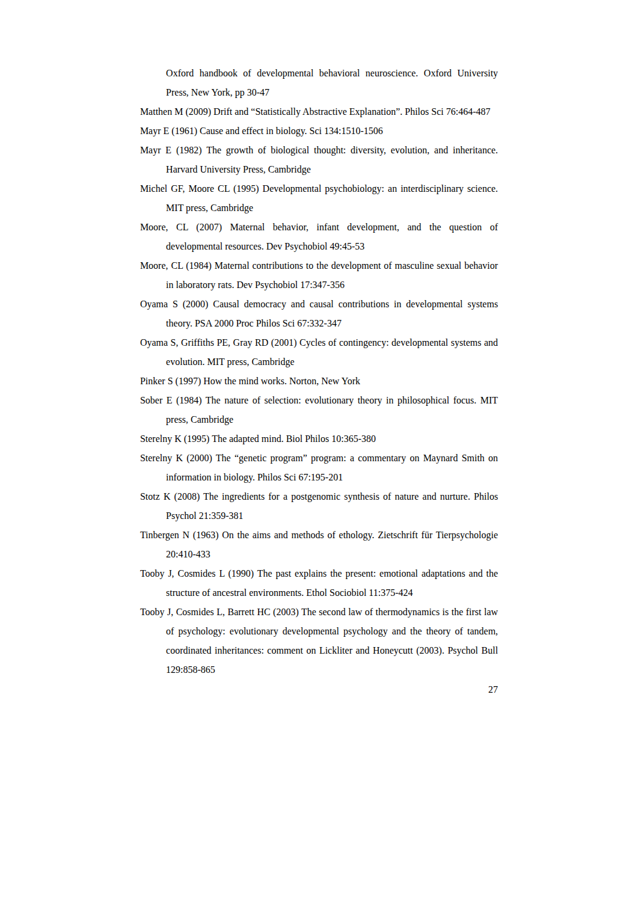Oxford handbook of developmental behavioral neuroscience. Oxford University Press, New York, pp 30-47
Matthen M (2009) Drift and “Statistically Abstractive Explanation”. Philos Sci 76:464-487
Mayr E (1961) Cause and effect in biology. Sci 134:1510-1506
Mayr E (1982) The growth of biological thought: diversity, evolution, and inheritance. Harvard University Press, Cambridge
Michel GF, Moore CL (1995) Developmental psychobiology: an interdisciplinary science. MIT press, Cambridge
Moore, CL (2007) Maternal behavior, infant development, and the question of developmental resources. Dev Psychobiol 49:45-53
Moore, CL (1984) Maternal contributions to the development of masculine sexual behavior in laboratory rats. Dev Psychobiol 17:347-356
Oyama S (2000) Causal democracy and causal contributions in developmental systems theory. PSA 2000 Proc Philos Sci 67:332-347
Oyama S, Griffiths PE, Gray RD (2001) Cycles of contingency: developmental systems and evolution. MIT press, Cambridge
Pinker S (1997) How the mind works. Norton, New York
Sober E (1984) The nature of selection: evolutionary theory in philosophical focus. MIT press, Cambridge
Sterelny K (1995) The adapted mind. Biol Philos 10:365-380
Sterelny K (2000) The “genetic program” program: a commentary on Maynard Smith on information in biology. Philos Sci 67:195-201
Stotz K (2008) The ingredients for a postgenomic synthesis of nature and nurture. Philos Psychol 21:359-381
Tinbergen N (1963) On the aims and methods of ethology. Zietschrift für Tierpsychologie 20:410-433
Tooby J, Cosmides L (1990) The past explains the present: emotional adaptations and the structure of ancestral environments. Ethol Sociobiol 11:375-424
Tooby J, Cosmides L, Barrett HC (2003) The second law of thermodynamics is the first law of psychology: evolutionary developmental psychology and the theory of tandem, coordinated inheritances: comment on Lickliter and Honeycutt (2003). Psychol Bull 129:858-865
27